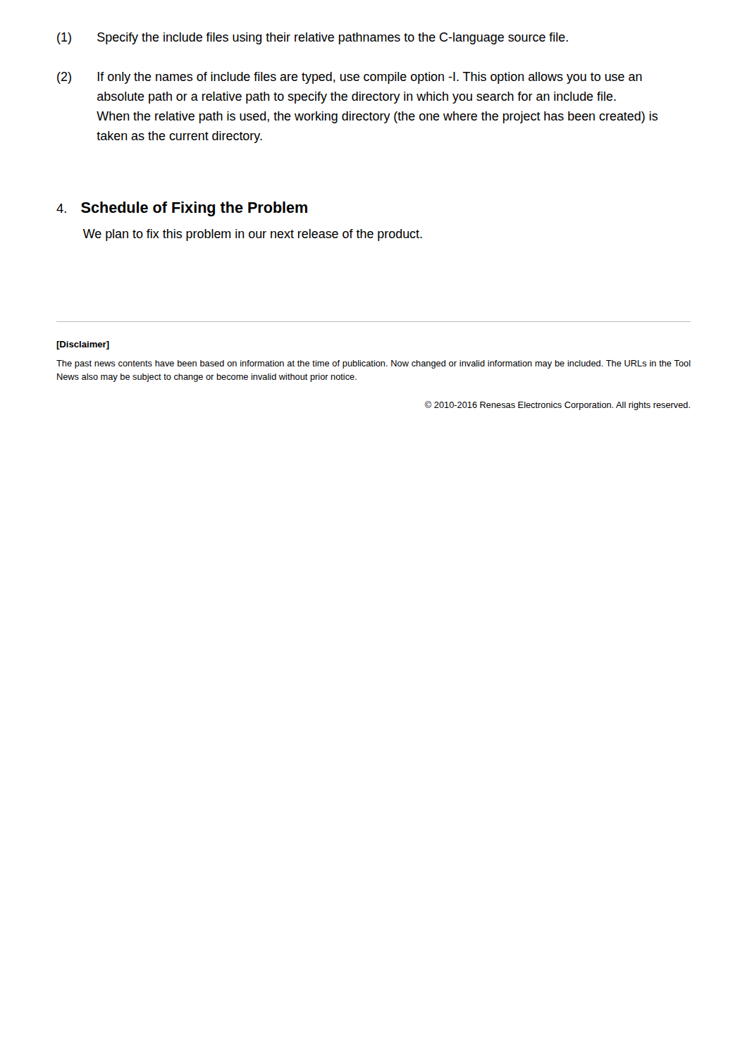(1) Specify the include files using their relative pathnames to the C-language source file.
(2) If only the names of include files are typed, use compile option -I. This option allows you to use an absolute path or a relative path to specify the directory in which you search for an include file.
When the relative path is used, the working directory (the one where the project has been created) is taken as the current directory.
4. Schedule of Fixing the Problem
We plan to fix this problem in our next release of the product.
[Disclaimer]
The past news contents have been based on information at the time of publication. Now changed or invalid information may be included. The URLs in the Tool News also may be subject to change or become invalid without prior notice.
© 2010-2016 Renesas Electronics Corporation. All rights reserved.